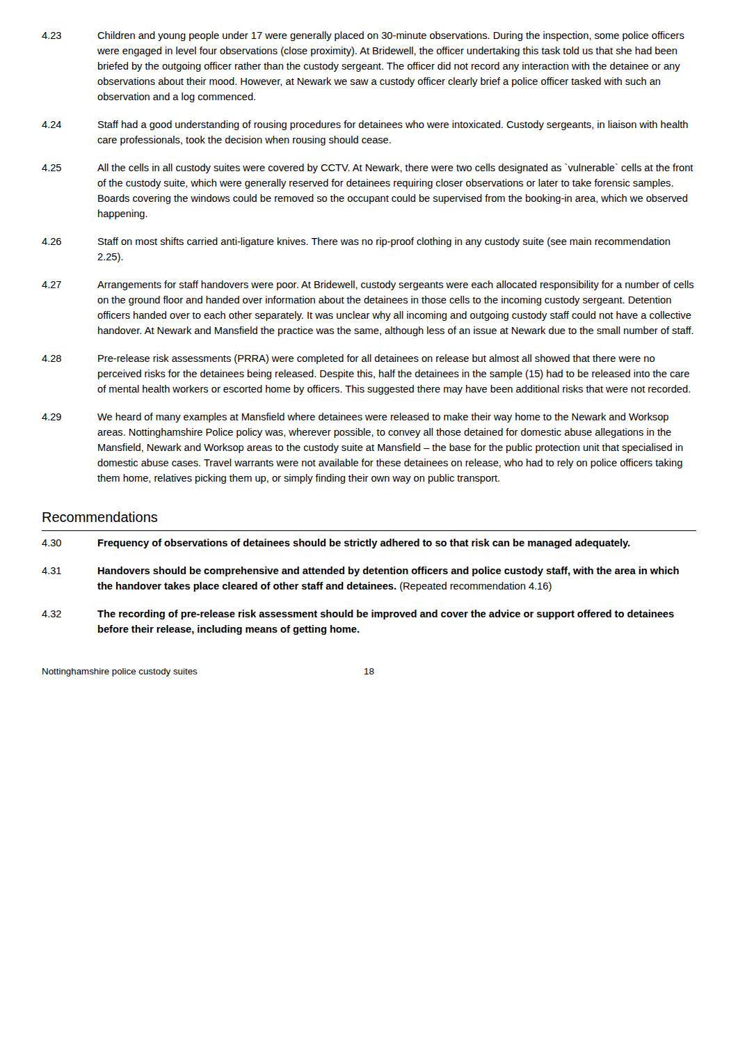4.23
Children and young people under 17 were generally placed on 30-minute observations. During the inspection, some police officers were engaged in level four observations (close proximity). At Bridewell, the officer undertaking this task told us that she had been briefed by the outgoing officer rather than the custody sergeant. The officer did not record any interaction with the detainee or any observations about their mood. However, at Newark we saw a custody officer clearly brief a police officer tasked with such an observation and a log commenced.
4.24
Staff had a good understanding of rousing procedures for detainees who were intoxicated. Custody sergeants, in liaison with health care professionals, took the decision when rousing should cease.
4.25
All the cells in all custody suites were covered by CCTV. At Newark, there were two cells designated as `vulnerable` cells at the front of the custody suite, which were generally reserved for detainees requiring closer observations or later to take forensic samples. Boards covering the windows could be removed so the occupant could be supervised from the booking-in area, which we observed happening.
4.26
Staff on most shifts carried anti-ligature knives. There was no rip-proof clothing in any custody suite (see main recommendation 2.25).
4.27
Arrangements for staff handovers were poor. At Bridewell, custody sergeants were each allocated responsibility for a number of cells on the ground floor and handed over information about the detainees in those cells to the incoming custody sergeant. Detention officers handed over to each other separately. It was unclear why all incoming and outgoing custody staff could not have a collective handover. At Newark and Mansfield the practice was the same, although less of an issue at Newark due to the small number of staff.
4.28
Pre-release risk assessments (PRRA) were completed for all detainees on release but almost all showed that there were no perceived risks for the detainees being released. Despite this, half the detainees in the sample (15) had to be released into the care of mental health workers or escorted home by officers. This suggested there may have been additional risks that were not recorded.
4.29
We heard of many examples at Mansfield where detainees were released to make their way home to the Newark and Worksop areas. Nottinghamshire Police policy was, wherever possible, to convey all those detained for domestic abuse allegations in the Mansfield, Newark and Worksop areas to the custody suite at Mansfield – the base for the public protection unit that specialised in domestic abuse cases. Travel warrants were not available for these detainees on release, who had to rely on police officers taking them home, relatives picking them up, or simply finding their own way on public transport.
Recommendations
4.30
Frequency of observations of detainees should be strictly adhered to so that risk can be managed adequately.
4.31
Handovers should be comprehensive and attended by detention officers and police custody staff, with the area in which the handover takes place cleared of other staff and detainees. (Repeated recommendation 4.16)
4.32
The recording of pre-release risk assessment should be improved and cover the advice or support offered to detainees before their release, including means of getting home.
Nottinghamshire police custody suites
18